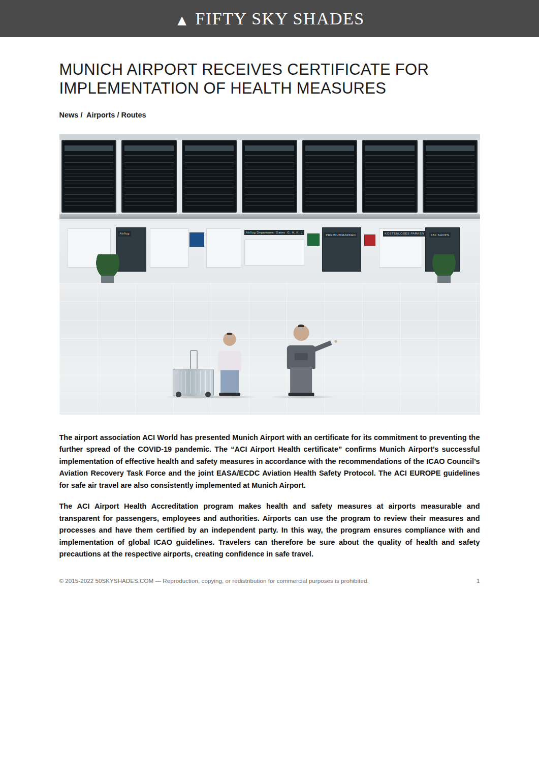▲FIFTY SKY SHADES
MUNICH AIRPORT RECEIVES CERTIFICATE FOR IMPLEMENTATION OF HEALTH MEASURES
News / Airports / Routes
Abflug
Abflug Departures Gates G, H, K, L
PREMIUMMARKEN
KOSTENLOSES PARKEN
150 SHOPS
The airport association ACI World has presented Munich Airport with an certificate for its commitment to preventing the further spread of the COVID-19 pandemic. The “ACI Airport Health certificate” confirms Munich Airport’s successful implementation of effective health and safety measures in accordance with the recommendations of the ICAO Council’s Aviation Recovery Task Force and the joint EASA/ECDC Aviation Health Safety Protocol. The ACI EUROPE guidelines for safe air travel are also consistently implemented at Munich Airport.
The ACI Airport Health Accreditation program makes health and safety measures at airports measurable and transparent for passengers, employees and authorities. Airports can use the program to review their measures and processes and have them certified by an independent party. In this way, the program ensures compliance with and implementation of global ICAO guidelines. Travelers can therefore be sure about the quality of health and safety precautions at the respective airports, creating confidence in safe travel.
© 2015-2022 50SKYSHADES.COM — Reproduction, copying, or redistribution for commercial purposes is prohibited.
1